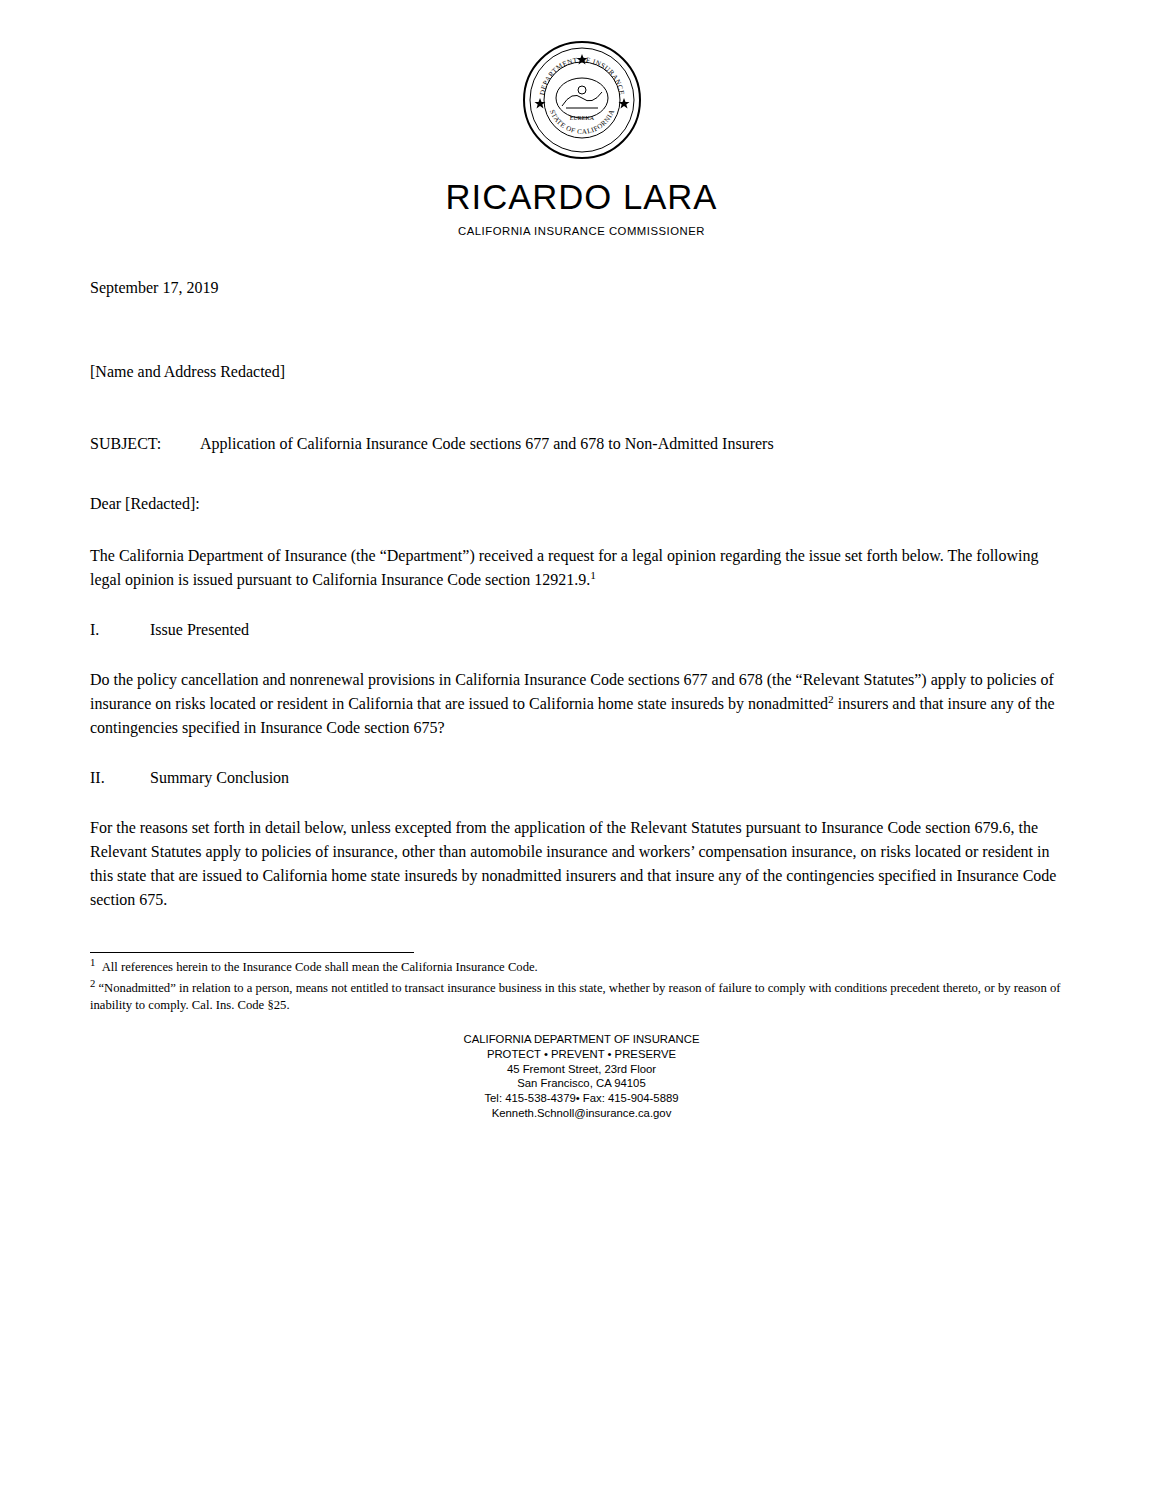DEPARTMENT OF INSURANCE STATE OF CALIFORNIA EUREKA
RICARDO LARA
CALIFORNIA INSURANCE COMMISSIONER
September 17, 2019
[Name and Address Redacted]
SUBJECT: Application of California Insurance Code sections 677 and 678 to Non-Admitted Insurers
Dear [Redacted]:
The California Department of Insurance (the “Department”) received a request for a legal opinion regarding the issue set forth below. The following legal opinion is issued pursuant to California Insurance Code section 12921.9.1
I. Issue Presented
Do the policy cancellation and nonrenewal provisions in California Insurance Code sections 677 and 678 (the “Relevant Statutes”) apply to policies of insurance on risks located or resident in California that are issued to California home state insureds by nonadmitted2 insurers and that insure any of the contingencies specified in Insurance Code section 675?
II. Summary Conclusion
For the reasons set forth in detail below, unless excepted from the application of the Relevant Statutes pursuant to Insurance Code section 679.6, the Relevant Statutes apply to policies of insurance, other than automobile insurance and workers’ compensation insurance, on risks located or resident in this state that are issued to California home state insureds by nonadmitted insurers and that insure any of the contingencies specified in Insurance Code section 675.
1 All references herein to the Insurance Code shall mean the California Insurance Code.
2 “Nonadmitted” in relation to a person, means not entitled to transact insurance business in this state, whether by reason of failure to comply with conditions precedent thereto, or by reason of inability to comply. Cal. Ins. Code §25.
CALIFORNIA DEPARTMENT OF INSURANCE
PROTECT • PREVENT • PRESERVE
45 Fremont Street, 23rd Floor
San Francisco, CA 94105
Tel: 415-538-4379• Fax: 415-904-5889
Kenneth.Schnoll@insurance.ca.gov